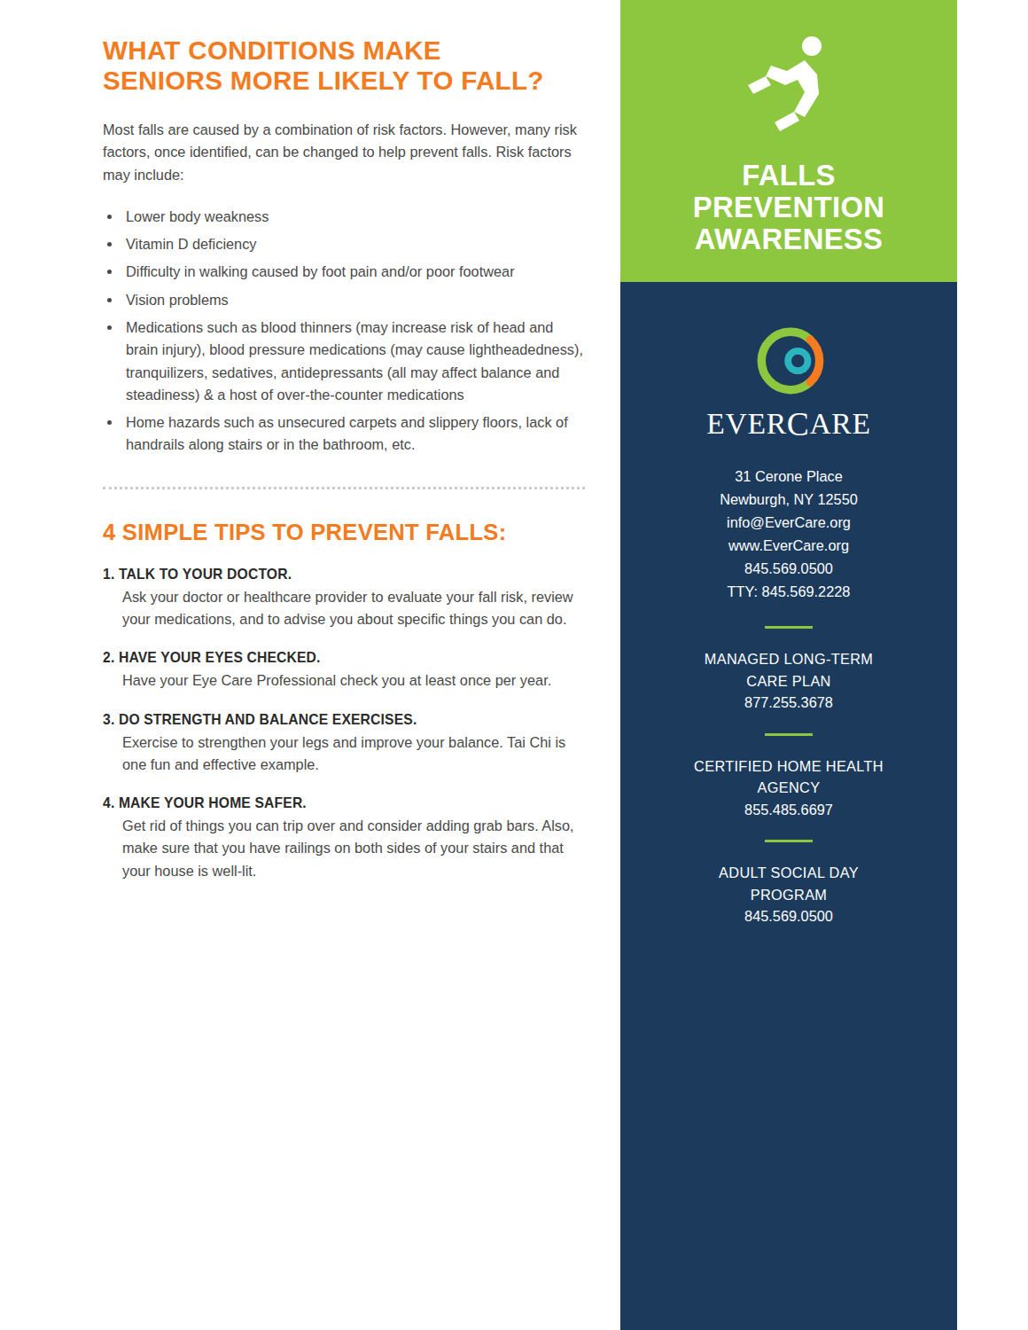What conditions make
seniors more likely to fall?
Most falls are caused by a combination of risk factors. However, many risk factors, once identified, can be changed to help prevent falls. Risk factors may include:
Lower body weakness
Vitamin D deficiency
Difficulty in walking caused by foot pain and/or poor footwear
Vision problems
Medications such as blood thinners (may increase risk of head and brain injury), blood pressure medications (may cause lightheadedness), tranquilizers, sedatives, antidepressants (all may affect balance and steadiness) & a host of over-the-counter medications
Home hazards such as unsecured carpets and slippery floors, lack of handrails along stairs or in the bathroom, etc.
4 Simple Tips to Prevent Falls:
Talk to your doctor.
Ask your doctor or healthcare provider to evaluate your fall risk, review your medications, and to advise you about specific things you can do.
Have your eyes checked.
Have your Eye Care Professional check you at least once per year.
Do strength and balance exercises.
Exercise to strengthen your legs and improve your balance. Tai Chi is one fun and effective example.
Make your home safer.
Get rid of things you can trip over and consider adding grab bars. Also, make sure that you have railings on both sides of your stairs and that your house is well-lit.
Falls
Prevention
Awareness
EverCare
31 Cerone Place
Newburgh, NY 12550
info@EverCare.org
www.EverCare.org
845.569.0500
TTY: 845.569.2228
Managed Long-Term
Care Plan 877.255.3678
Certified Home Health
Agency 855.485.6697
Adult Social Day
Program 845.569.0500